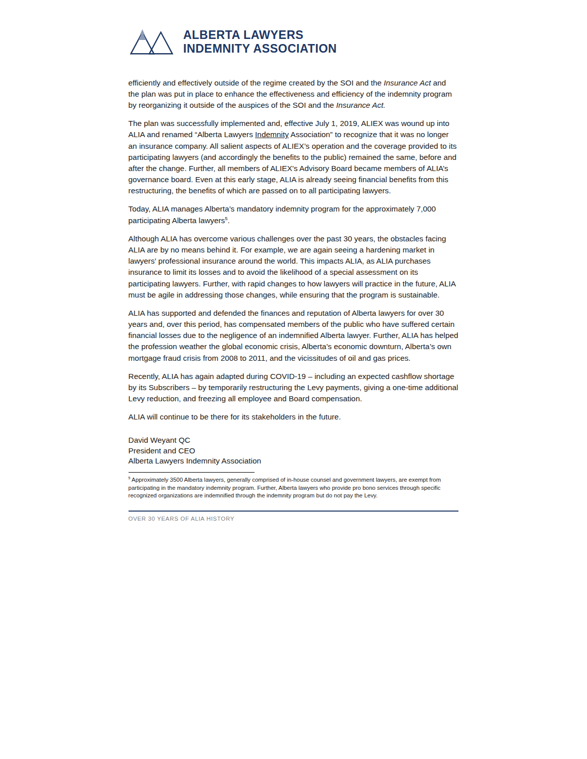Alberta Lawyers
Indemnity Association
efficiently and effectively outside of the regime created by the SOI and the Insurance Act and the plan was put in place to enhance the effectiveness and efficiency of the indemnity program by reorganizing it outside of the auspices of the SOI and the Insurance Act.
The plan was successfully implemented and, effective July 1, 2019, ALIEX was wound up into ALIA and renamed “Alberta Lawyers Indemnity Association” to recognize that it was no longer an insurance company. All salient aspects of ALIEX’s operation and the coverage provided to its participating lawyers (and accordingly the benefits to the public) remained the same, before and after the change. Further, all members of ALIEX’s Advisory Board became members of ALIA’s governance board. Even at this early stage, ALIA is already seeing financial benefits from this restructuring, the benefits of which are passed on to all participating lawyers.
Today, ALIA manages Alberta’s mandatory indemnity program for the approximately 7,000 participating Alberta lawyers5.
Although ALIA has overcome various challenges over the past 30 years, the obstacles facing ALIA are by no means behind it. For example, we are again seeing a hardening market in lawyers’ professional insurance around the world. This impacts ALIA, as ALIA purchases insurance to limit its losses and to avoid the likelihood of a special assessment on its participating lawyers. Further, with rapid changes to how lawyers will practice in the future, ALIA must be agile in addressing those changes, while ensuring that the program is sustainable.
ALIA has supported and defended the finances and reputation of Alberta lawyers for over 30 years and, over this period, has compensated members of the public who have suffered certain financial losses due to the negligence of an indemnified Alberta lawyer. Further, ALIA has helped the profession weather the global economic crisis, Alberta’s economic downturn, Alberta’s own mortgage fraud crisis from 2008 to 2011, and the vicissitudes of oil and gas prices.
Recently, ALIA has again adapted during COVID-19 – including an expected cashflow shortage by its Subscribers – by temporarily restructuring the Levy payments, giving a one-time additional Levy reduction, and freezing all employee and Board compensation.
ALIA will continue to be there for its stakeholders in the future.
David Weyant QC
President and CEO
Alberta Lawyers Indemnity Association
5 Approximately 3500 Alberta lawyers, generally comprised of in-house counsel and government lawyers, are exempt from participating in the mandatory indemnity program. Further, Alberta lawyers who provide pro bono services through specific recognized organizations are indemnified through the indemnity program but do not pay the Levy.
Over 30 Years of ALIA History